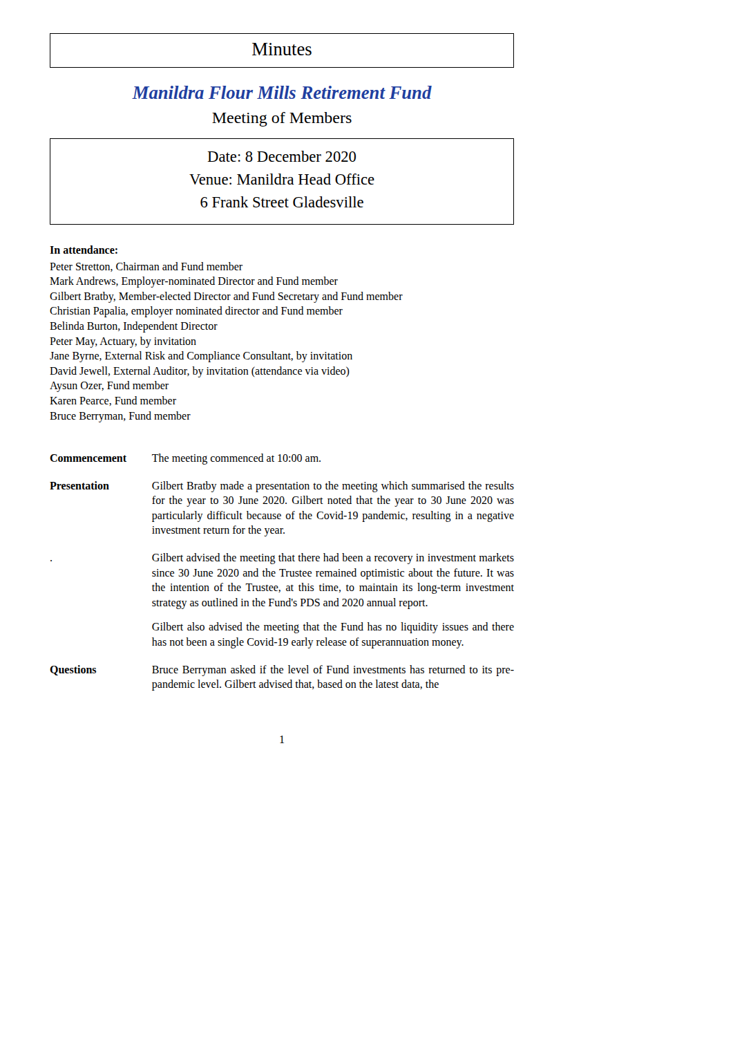Minutes
Manildra Flour Mills Retirement Fund
Meeting of Members
Date: 8 December 2020
Venue: Manildra Head Office
6 Frank Street Gladesville
In attendance:
Peter Stretton, Chairman and Fund member
Mark Andrews, Employer-nominated Director and Fund member
Gilbert Bratby, Member-elected Director and Fund Secretary and Fund member
Christian Papalia, employer nominated director and Fund member
Belinda Burton, Independent Director
Peter May, Actuary, by invitation
Jane Byrne, External Risk and Compliance Consultant, by invitation
David Jewell, External Auditor, by invitation (attendance via video)
Aysun Ozer, Fund member
Karen Pearce, Fund member
Bruce Berryman, Fund member
| Commencement | The meeting commenced at 10:00 am. |
| Presentation | Gilbert Bratby made a presentation to the meeting which summarised the results for the year to 30 June 2020. Gilbert noted that the year to 30 June 2020 was particularly difficult because of the Covid-19 pandemic, resulting in a negative investment return for the year. |
| . | Gilbert advised the meeting that there had been a recovery in investment markets since 30 June 2020 and the Trustee remained optimistic about the future. It was the intention of the Trustee, at this time, to maintain its long-term investment strategy as outlined in the Fund's PDS and 2020 annual report. Gilbert also advised the meeting that the Fund has no liquidity issues and there has not been a single Covid-19 early release of superannuation money. |
| Questions | Bruce Berryman asked if the level of Fund investments has returned to its pre-pandemic level. Gilbert advised that, based on the latest data, the |
1